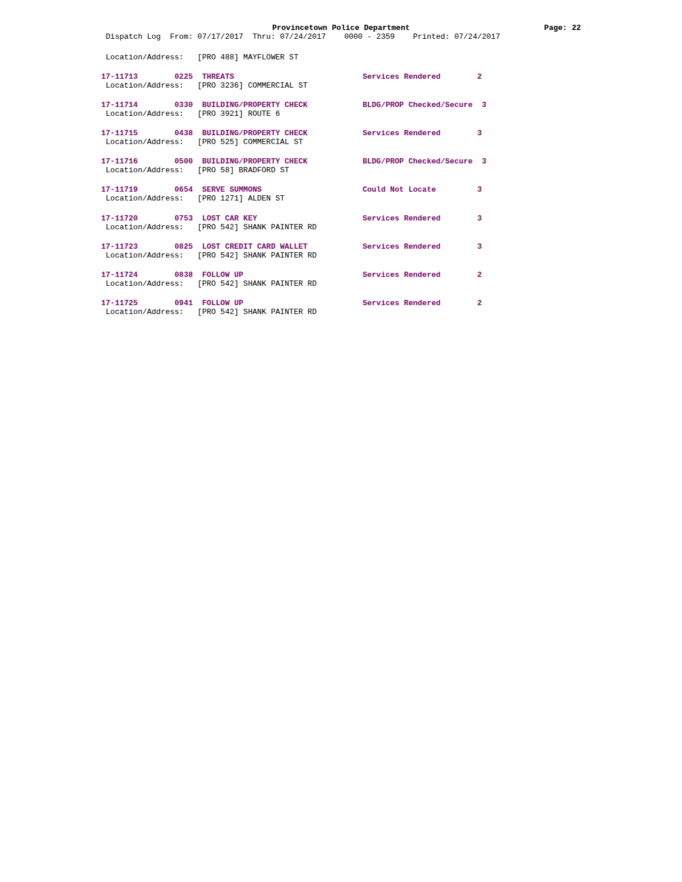Page: 22
Provincetown Police Department
Dispatch Log From: 07/17/2017 Thru: 07/24/2017 0000 - 2359 Printed: 07/24/2017
Location/Address: [PRO 488] MAYFLOWER ST
17-11713 0225 THREATS Services Rendered 2
Location/Address: [PRO 3236] COMMERCIAL ST
17-11714 0330 BUILDING/PROPERTY CHECK BLDG/PROP Checked/Secure 3
Location/Address: [PRO 3921] ROUTE 6
17-11715 0438 BUILDING/PROPERTY CHECK Services Rendered 3
Location/Address: [PRO 525] COMMERCIAL ST
17-11716 0500 BUILDING/PROPERTY CHECK BLDG/PROP Checked/Secure 3
Location/Address: [PRO 58] BRADFORD ST
17-11719 0654 SERVE SUMMONS Could Not Locate 3
Location/Address: [PRO 1271] ALDEN ST
17-11720 0753 LOST CAR KEY Services Rendered 3
Location/Address: [PRO 542] SHANK PAINTER RD
17-11723 0825 LOST CREDIT CARD WALLET Services Rendered 3
Location/Address: [PRO 542] SHANK PAINTER RD
17-11724 0838 FOLLOW UP Services Rendered 2
Location/Address: [PRO 542] SHANK PAINTER RD
17-11725 0941 FOLLOW UP Services Rendered 2
Location/Address: [PRO 542] SHANK PAINTER RD